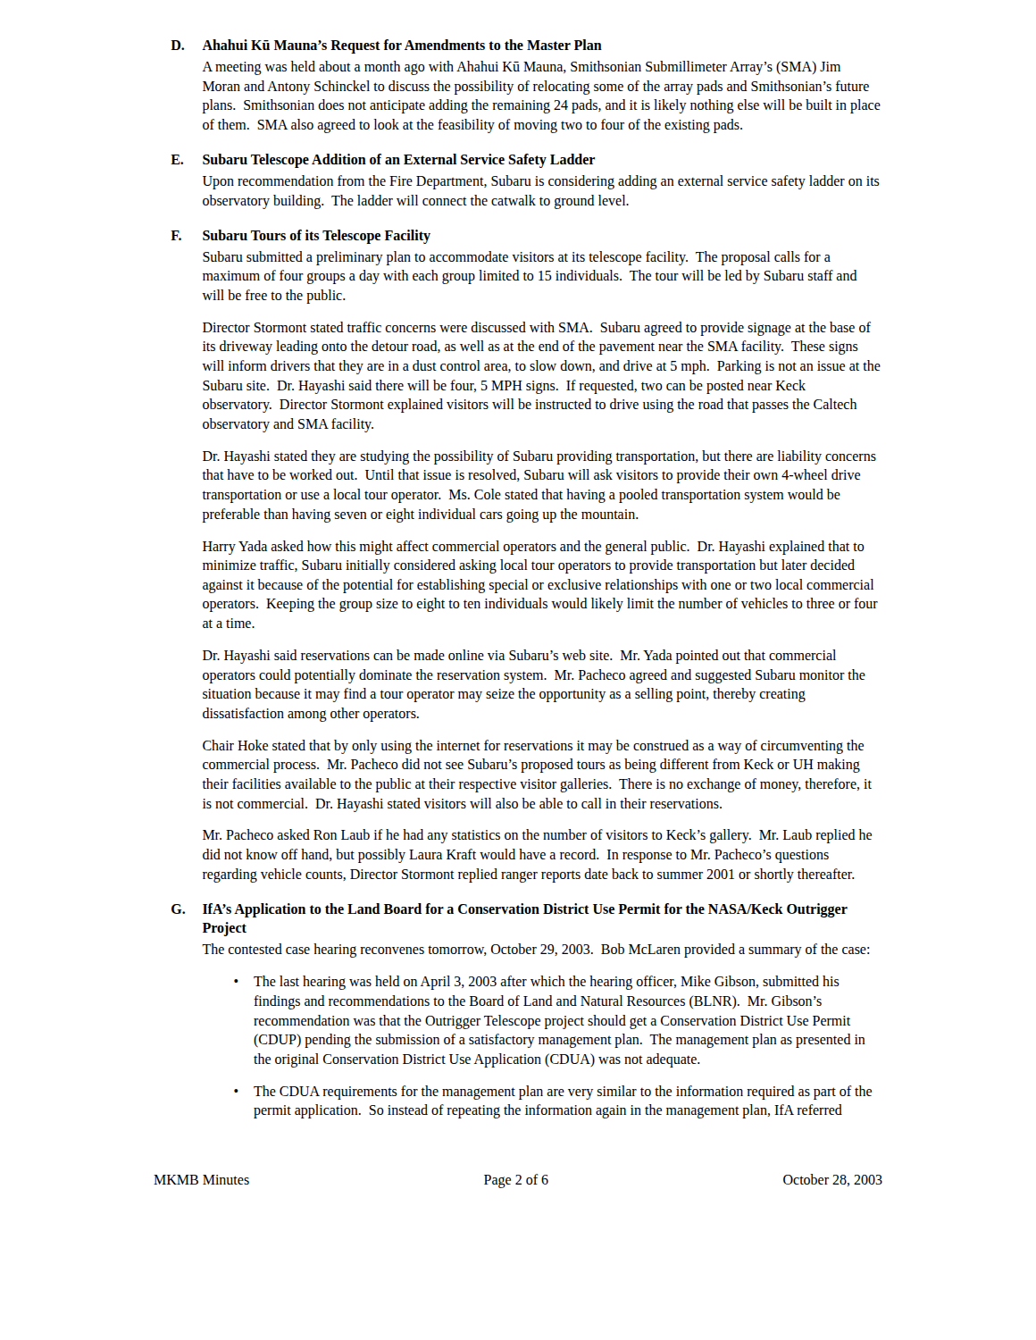D.
Ahahui Kū Mauna’s Request for Amendments to the Master Plan
A meeting was held about a month ago with Ahahui Kū Mauna, Smithsonian Submillimeter Array’s (SMA) Jim Moran and Antony Schinckel to discuss the possibility of relocating some of the array pads and Smithsonian’s future plans. Smithsonian does not anticipate adding the remaining 24 pads, and it is likely nothing else will be built in place of them. SMA also agreed to look at the feasibility of moving two to four of the existing pads.
E.
Subaru Telescope Addition of an External Service Safety Ladder
Upon recommendation from the Fire Department, Subaru is considering adding an external service safety ladder on its observatory building. The ladder will connect the catwalk to ground level.
F.
Subaru Tours of its Telescope Facility
Subaru submitted a preliminary plan to accommodate visitors at its telescope facility. The proposal calls for a maximum of four groups a day with each group limited to 15 individuals. The tour will be led by Subaru staff and will be free to the public.
Director Stormont stated traffic concerns were discussed with SMA. Subaru agreed to provide signage at the base of its driveway leading onto the detour road, as well as at the end of the pavement near the SMA facility. These signs will inform drivers that they are in a dust control area, to slow down, and drive at 5 mph. Parking is not an issue at the Subaru site. Dr. Hayashi said there will be four, 5 MPH signs. If requested, two can be posted near Keck observatory. Director Stormont explained visitors will be instructed to drive using the road that passes the Caltech observatory and SMA facility.
Dr. Hayashi stated they are studying the possibility of Subaru providing transportation, but there are liability concerns that have to be worked out. Until that issue is resolved, Subaru will ask visitors to provide their own 4-wheel drive transportation or use a local tour operator. Ms. Cole stated that having a pooled transportation system would be preferable than having seven or eight individual cars going up the mountain.
Harry Yada asked how this might affect commercial operators and the general public. Dr. Hayashi explained that to minimize traffic, Subaru initially considered asking local tour operators to provide transportation but later decided against it because of the potential for establishing special or exclusive relationships with one or two local commercial operators. Keeping the group size to eight to ten individuals would likely limit the number of vehicles to three or four at a time.
Dr. Hayashi said reservations can be made online via Subaru’s web site. Mr. Yada pointed out that commercial operators could potentially dominate the reservation system. Mr. Pacheco agreed and suggested Subaru monitor the situation because it may find a tour operator may seize the opportunity as a selling point, thereby creating dissatisfaction among other operators.
Chair Hoke stated that by only using the internet for reservations it may be construed as a way of circumventing the commercial process. Mr. Pacheco did not see Subaru’s proposed tours as being different from Keck or UH making their facilities available to the public at their respective visitor galleries. There is no exchange of money, therefore, it is not commercial. Dr. Hayashi stated visitors will also be able to call in their reservations.
Mr. Pacheco asked Ron Laub if he had any statistics on the number of visitors to Keck’s gallery. Mr. Laub replied he did not know off hand, but possibly Laura Kraft would have a record. In response to Mr. Pacheco’s questions regarding vehicle counts, Director Stormont replied ranger reports date back to summer 2001 or shortly thereafter.
G.
IfA’s Application to the Land Board for a Conservation District Use Permit for the NASA/Keck Outrigger Project
The contested case hearing reconvenes tomorrow, October 29, 2003. Bob McLaren provided a summary of the case:
The last hearing was held on April 3, 2003 after which the hearing officer, Mike Gibson, submitted his findings and recommendations to the Board of Land and Natural Resources (BLNR). Mr. Gibson’s recommendation was that the Outrigger Telescope project should get a Conservation District Use Permit (CDUP) pending the submission of a satisfactory management plan. The management plan as presented in the original Conservation District Use Application (CDUA) was not adequate.
The CDUA requirements for the management plan are very similar to the information required as part of the permit application. So instead of repeating the information again in the management plan, IfA referred
MKMB Minutes
Page 2 of 6
October 28, 2003